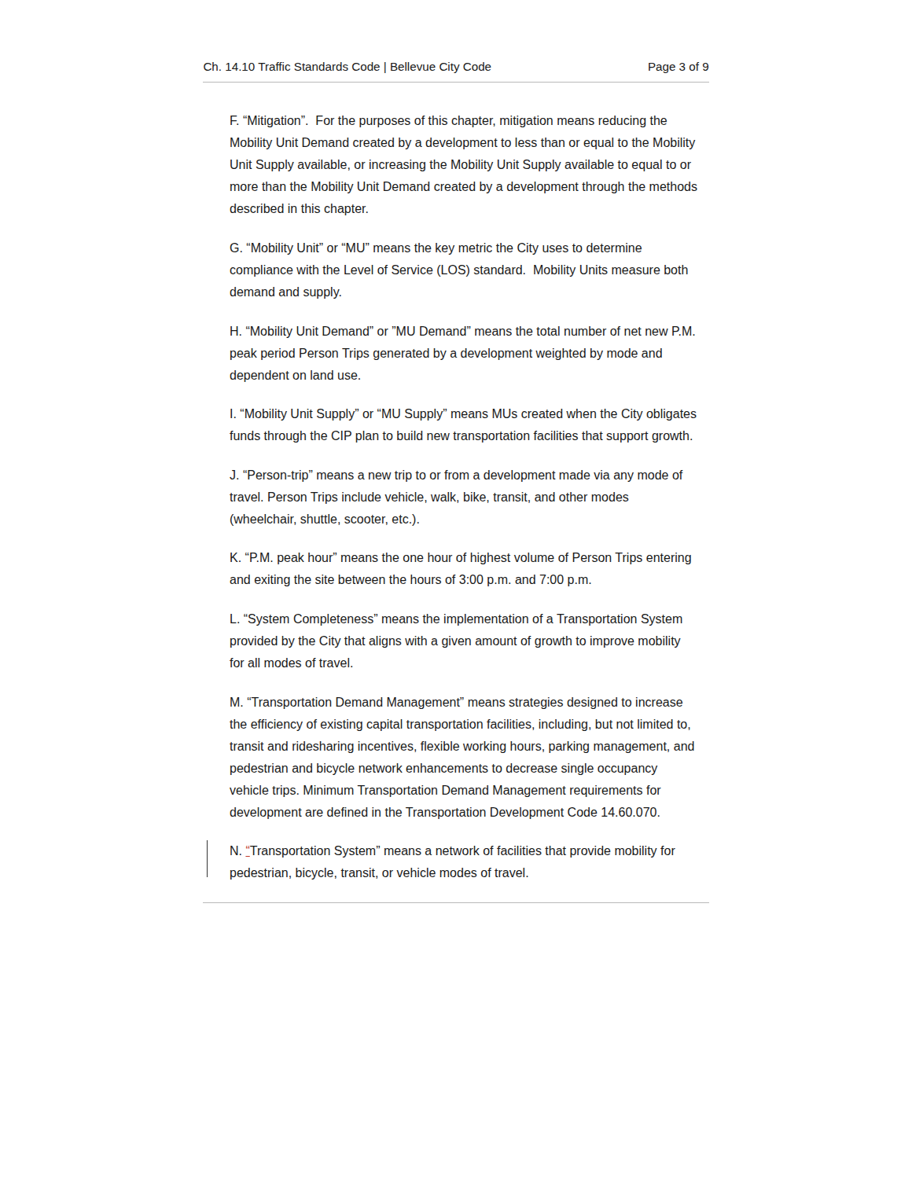Ch. 14.10 Traffic Standards Code | Bellevue City Code Page 3 of 9
F. “Mitigation”. For the purposes of this chapter, mitigation means reducing the Mobility Unit Demand created by a development to less than or equal to the Mobility Unit Supply available, or increasing the Mobility Unit Supply available to equal to or more than the Mobility Unit Demand created by a development through the methods described in this chapter.
G. “Mobility Unit” or “MU” means the key metric the City uses to determine compliance with the Level of Service (LOS) standard. Mobility Units measure both demand and supply.
H. “Mobility Unit Demand” or ”MU Demand” means the total number of net new P.M. peak period Person Trips generated by a development weighted by mode and dependent on land use.
I. “Mobility Unit Supply” or “MU Supply” means MUs created when the City obligates funds through the CIP plan to build new transportation facilities that support growth.
J. “Person-trip” means a new trip to or from a development made via any mode of travel. Person Trips include vehicle, walk, bike, transit, and other modes (wheelchair, shuttle, scooter, etc.).
K. “P.M. peak hour” means the one hour of highest volume of Person Trips entering and exiting the site between the hours of 3:00 p.m. and 7:00 p.m.
L. “System Completeness” means the implementation of a Transportation System provided by the City that aligns with a given amount of growth to improve mobility for all modes of travel.
M. “Transportation Demand Management” means strategies designed to increase the efficiency of existing capital transportation facilities, including, but not limited to, transit and ridesharing incentives, flexible working hours, parking management, and pedestrian and bicycle network enhancements to decrease single occupancy vehicle trips. Minimum Transportation Demand Management requirements for development are defined in the Transportation Development Code 14.60.070.
N. “Transportation System” means a network of facilities that provide mobility for pedestrian, bicycle, transit, or vehicle modes of travel.